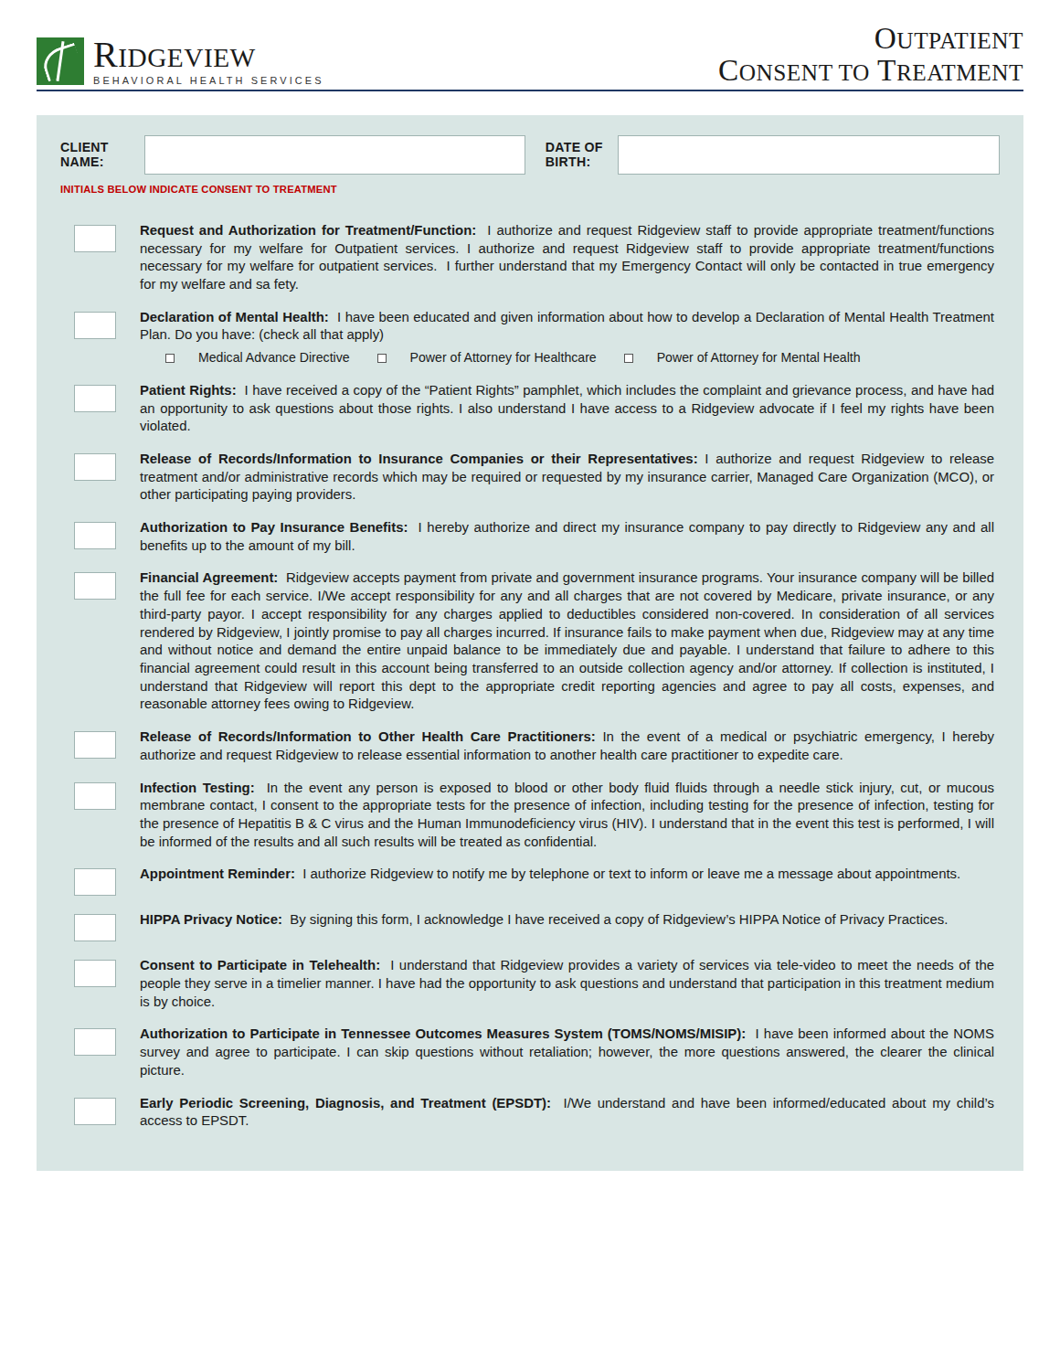RIDGEVIEW
BEHAVIORAL HEALTH SERVICES
OUTPATIENT
CONSENT TO TREATMENT
| CLIENT NAME: | | | DATE OF BIRTH: | |
INITIALS BELOW INDICATE CONSENT TO TREATMENT
| | Request and Authorization for Treatment/Function: I authorize and request Ridgeview staff to provide appropriate treatment/functions necessary for my welfare for Outpatient services. I authorize and request Ridgeview staff to provide appropriate treatment/functions necessary for my welfare for outpatient services. I further understand that my Emergency Contact will only be contacted in true emergency for my welfare and sa fety. |
| | Declaration of Mental Health: I have been educated and given information about how to develop a Declaration of Mental Health Treatment Plan. Do you have: (check all that apply) Medical Advance Directive Power of Attorney for Healthcare Power of Attorney for Mental Health |
| | Patient Rights: I have received a copy of the “Patient Rights” pamphlet, which includes the complaint and grievance process, and have had an opportunity to ask questions about those rights. I also understand I have access to a Ridgeview advocate if I feel my rights have been violated. |
| | Release of Records/Information to Insurance Companies or their Representatives: I authorize and request Ridgeview to release treatment and/or administrative records which may be required or requested by my insurance carrier, Managed Care Organization (MCO), or other participating paying providers. |
| | Authorization to Pay Insurance Benefits: I hereby authorize and direct my insurance company to pay directly to Ridgeview any and all benefits up to the amount of my bill. |
| | Financial Agreement: Ridgeview accepts payment from private and government insurance programs. Your insurance company will be billed the full fee for each service. I/We accept responsibility for any and all charges that are not covered by Medicare, private insurance, or any third-party payor. I accept responsibility for any charges applied to deductibles considered non-covered. In consideration of all services rendered by Ridgeview, I jointly promise to pay all charges incurred. If insurance fails to make payment when due, Ridgeview may at any time and without notice and demand the entire unpaid balance to be immediately due and payable. I understand that failure to adhere to this financial agreement could result in this account being transferred to an outside collection agency and/or attorney. If collection is instituted, I understand that Ridgeview will report this dept to the appropriate credit reporting agencies and agree to pay all costs, expenses, and reasonable attorney fees owing to Ridgeview. |
| | Release of Records/Information to Other Health Care Practitioners: In the event of a medical or psychiatric emergency, I hereby authorize and request Ridgeview to release essential information to another health care practitioner to expedite care. |
| | Infection Testing: In the event any person is exposed to blood or other body fluid fluids through a needle stick injury, cut, or mucous membrane contact, I consent to the appropriate tests for the presence of infection, including testing for the presence of infection, testing for the presence of Hepatitis B & C virus and the Human Immunodeficiency virus (HIV). I understand that in the event this test is performed, I will be informed of the results and all such results will be treated as confidential. |
| | Appointment Reminder: I authorize Ridgeview to notify me by telephone or text to inform or leave me a message about appointments. |
| | HIPPA Privacy Notice: By signing this form, I acknowledge I have received a copy of Ridgeview’s HIPPA Notice of Privacy Practices. |
| | Consent to Participate in Telehealth: I understand that Ridgeview provides a variety of services via tele-video to meet the needs of the people they serve in a timelier manner. I have had the opportunity to ask questions and understand that participation in this treatment medium is by choice. |
| | Authorization to Participate in Tennessee Outcomes Measures System (TOMS/NOMS/MISIP): I have been informed about the NOMS survey and agree to participate. I can skip questions without retaliation; however, the more questions answered, the clearer the clinical picture. |
| | Early Periodic Screening, Diagnosis, and Treatment (EPSDT): I/We understand and have been informed/educated about my child’s access to EPSDT. |